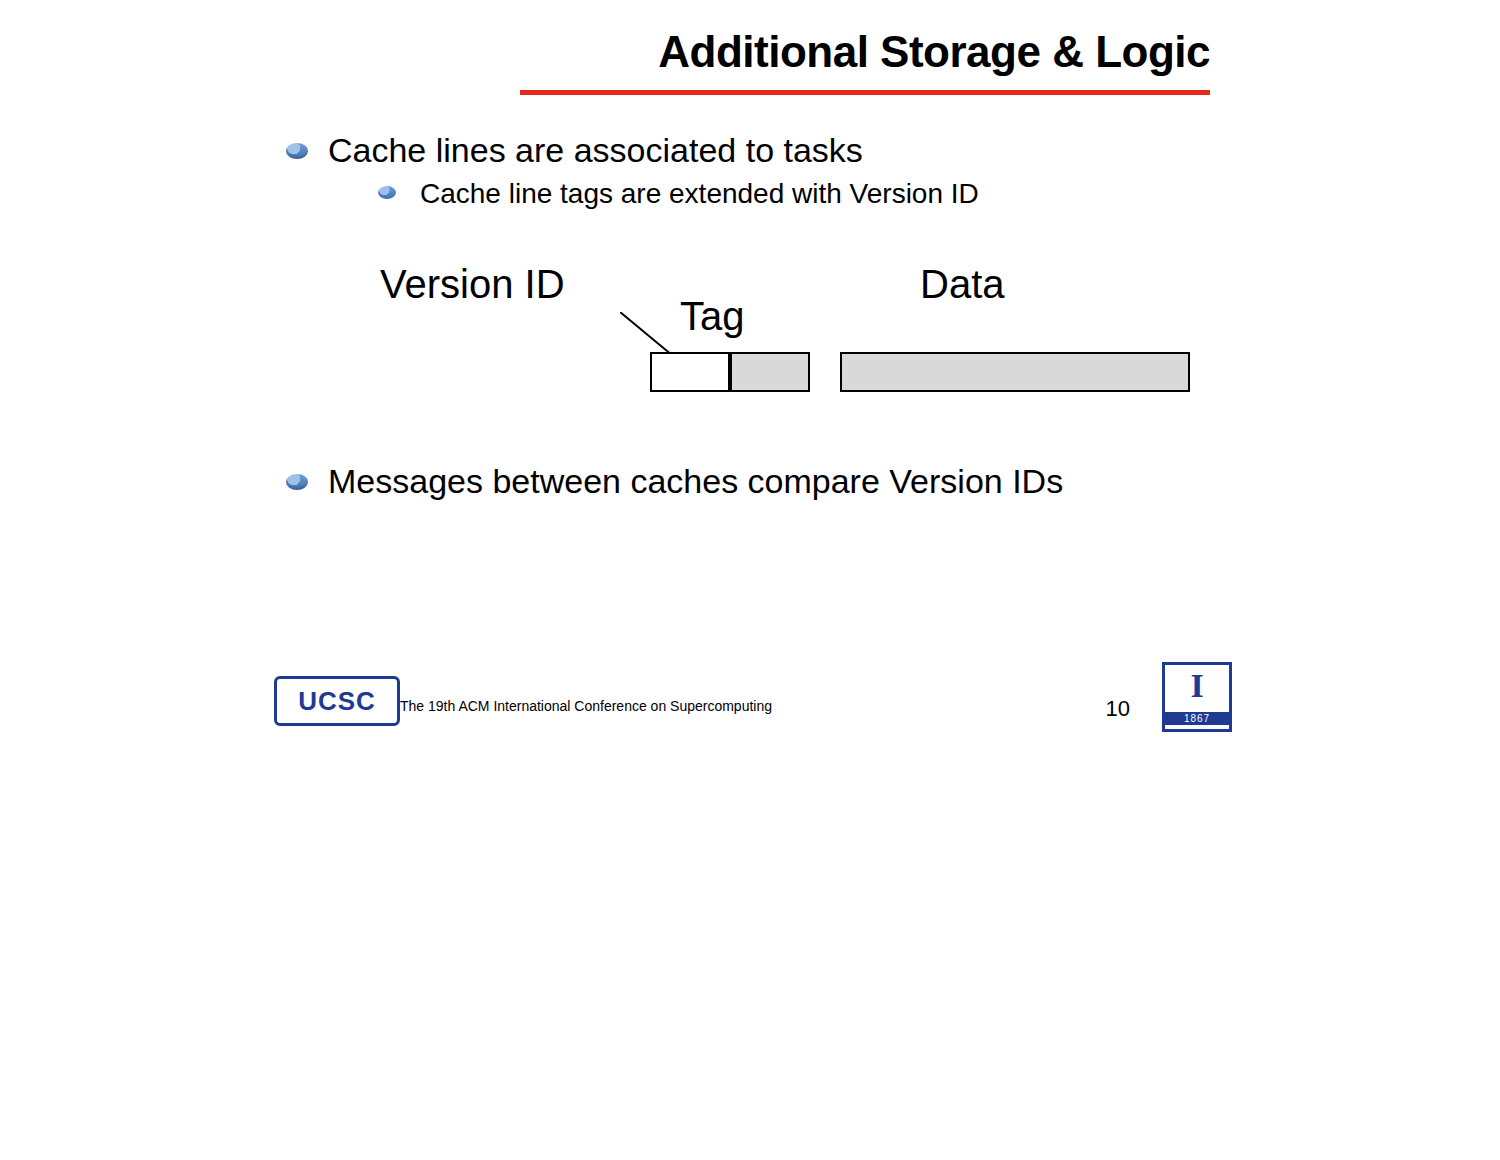Additional Storage & Logic
Cache lines are associated to tasks
Cache line tags are extended with Version ID
Version ID
Tag
Data
Messages between caches compare Version IDs
UCSC
The 19th ACM International Conference on Supercomputing
10
I
1867